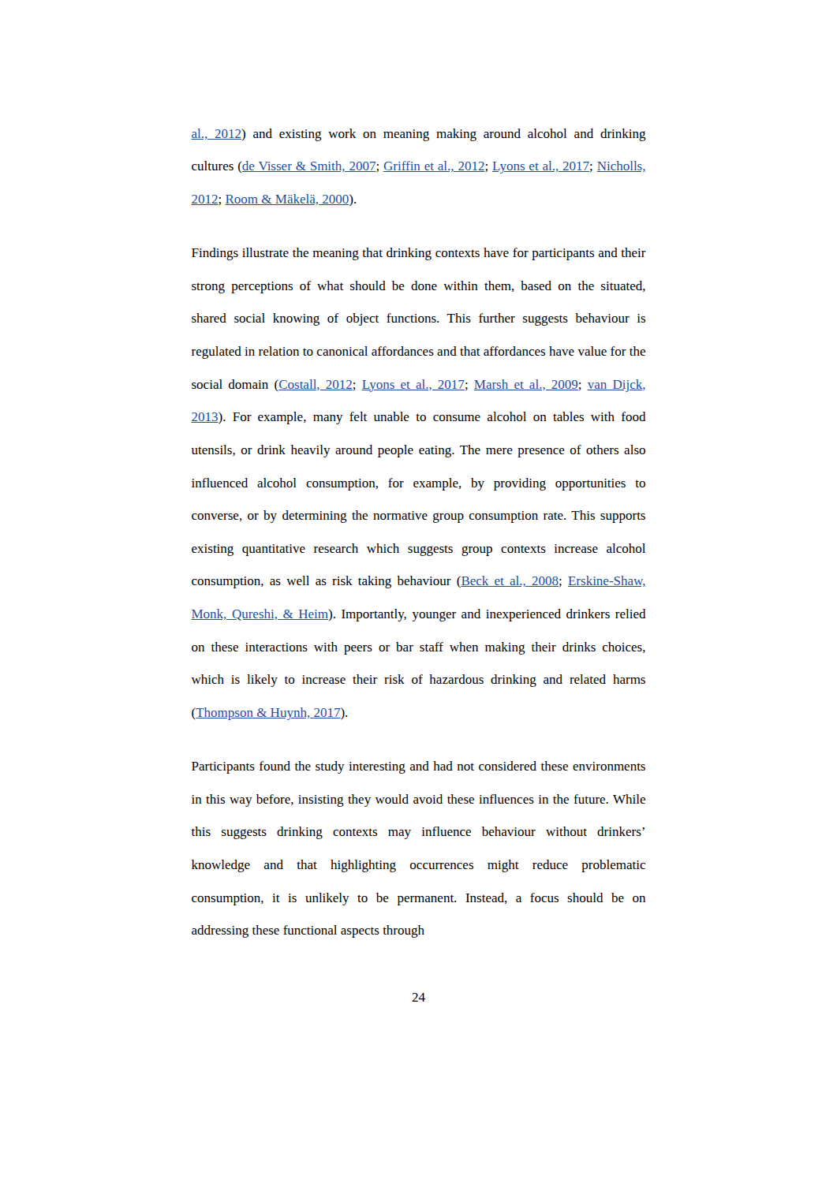al., 2012) and existing work on meaning making around alcohol and drinking cultures (de Visser & Smith, 2007; Griffin et al., 2012; Lyons et al., 2017; Nicholls, 2012; Room & Mäkelä, 2000).
Findings illustrate the meaning that drinking contexts have for participants and their strong perceptions of what should be done within them, based on the situated, shared social knowing of object functions. This further suggests behaviour is regulated in relation to canonical affordances and that affordances have value for the social domain (Costall, 2012; Lyons et al., 2017; Marsh et al., 2009; van Dijck, 2013). For example, many felt unable to consume alcohol on tables with food utensils, or drink heavily around people eating. The mere presence of others also influenced alcohol consumption, for example, by providing opportunities to converse, or by determining the normative group consumption rate. This supports existing quantitative research which suggests group contexts increase alcohol consumption, as well as risk taking behaviour (Beck et al., 2008; Erskine-Shaw, Monk, Qureshi, & Heim). Importantly, younger and inexperienced drinkers relied on these interactions with peers or bar staff when making their drinks choices, which is likely to increase their risk of hazardous drinking and related harms (Thompson & Huynh, 2017).
Participants found the study interesting and had not considered these environments in this way before, insisting they would avoid these influences in the future. While this suggests drinking contexts may influence behaviour without drinkers’ knowledge and that highlighting occurrences might reduce problematic consumption, it is unlikely to be permanent. Instead, a focus should be on addressing these functional aspects through
24